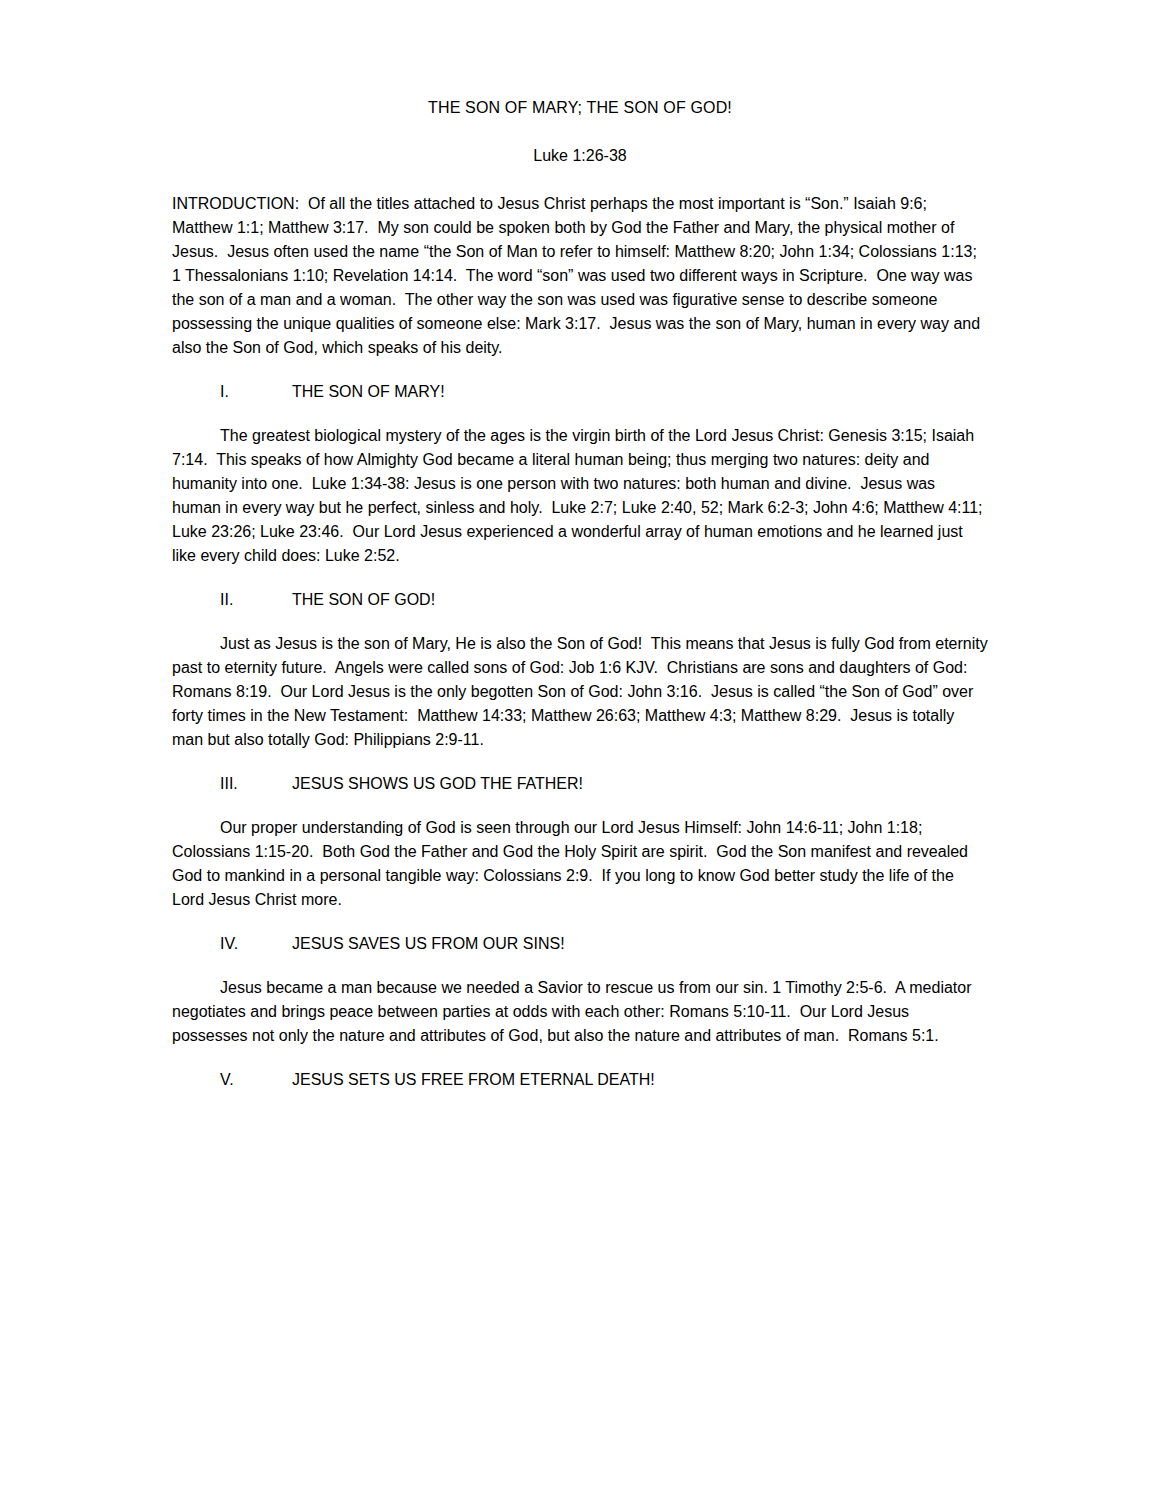THE SON OF MARY; THE SON OF GOD!
Luke 1:26-38
INTRODUCTION: Of all the titles attached to Jesus Christ perhaps the most important is “Son.” Isaiah 9:6; Matthew 1:1; Matthew 3:17. My son could be spoken both by God the Father and Mary, the physical mother of Jesus. Jesus often used the name “the Son of Man to refer to himself: Matthew 8:20; John 1:34; Colossians 1:13; 1 Thessalonians 1:10; Revelation 14:14. The word “son” was used two different ways in Scripture. One way was the son of a man and a woman. The other way the son was used was figurative sense to describe someone possessing the unique qualities of someone else: Mark 3:17. Jesus was the son of Mary, human in every way and also the Son of God, which speaks of his deity.
I. THE SON OF MARY!
The greatest biological mystery of the ages is the virgin birth of the Lord Jesus Christ: Genesis 3:15; Isaiah 7:14. This speaks of how Almighty God became a literal human being; thus merging two natures: deity and humanity into one. Luke 1:34-38: Jesus is one person with two natures: both human and divine. Jesus was human in every way but he perfect, sinless and holy. Luke 2:7; Luke 2:40, 52; Mark 6:2-3; John 4:6; Matthew 4:11; Luke 23:26; Luke 23:46. Our Lord Jesus experienced a wonderful array of human emotions and he learned just like every child does: Luke 2:52.
II. THE SON OF GOD!
Just as Jesus is the son of Mary, He is also the Son of God! This means that Jesus is fully God from eternity past to eternity future. Angels were called sons of God: Job 1:6 KJV. Christians are sons and daughters of God: Romans 8:19. Our Lord Jesus is the only begotten Son of God: John 3:16. Jesus is called “the Son of God” over forty times in the New Testament: Matthew 14:33; Matthew 26:63; Matthew 4:3; Matthew 8:29. Jesus is totally man but also totally God: Philippians 2:9-11.
III. JESUS SHOWS US GOD THE FATHER!
Our proper understanding of God is seen through our Lord Jesus Himself: John 14:6-11; John 1:18; Colossians 1:15-20. Both God the Father and God the Holy Spirit are spirit. God the Son manifest and revealed God to mankind in a personal tangible way: Colossians 2:9. If you long to know God better study the life of the Lord Jesus Christ more.
IV. JESUS SAVES US FROM OUR SINS!
Jesus became a man because we needed a Savior to rescue us from our sin. 1 Timothy 2:5-6. A mediator negotiates and brings peace between parties at odds with each other: Romans 5:10-11. Our Lord Jesus possesses not only the nature and attributes of God, but also the nature and attributes of man. Romans 5:1.
V. JESUS SETS US FREE FROM ETERNAL DEATH!